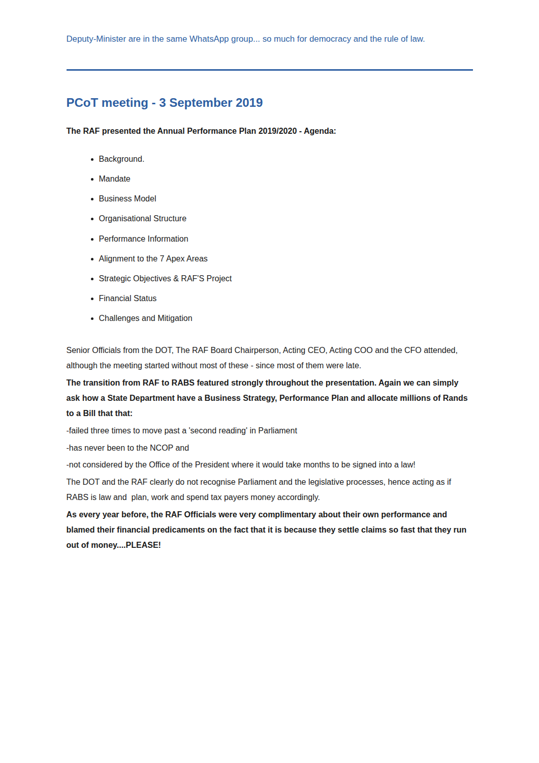Deputy-Minister are in the same WhatsApp group... so much for democracy and the rule of law.
PCoT meeting - 3 September 2019
The RAF presented the Annual Performance Plan 2019/2020 - Agenda:
Background.
Mandate
Business Model
Organisational Structure
Performance Information
Alignment to the 7 Apex Areas
Strategic Objectives & RAF'S Project
Financial Status
Challenges and Mitigation
Senior Officials from the DOT, The RAF Board Chairperson, Acting CEO, Acting COO and the CFO attended, although the meeting started without most of these - since most of them were late.
The transition from RAF to RABS featured strongly throughout the presentation. Again we can simply ask how a State Department have a Business Strategy, Performance Plan and allocate millions of Rands to a Bill that that:
-failed three times to move past a 'second reading' in Parliament
-has never been to the NCOP and
-not considered by the Office of the President where it would take months to be signed into a law!
The DOT and the RAF clearly do not recognise Parliament and the legislative processes, hence acting as if RABS is law and plan, work and spend tax payers money accordingly.
As every year before, the RAF Officials were very complimentary about their own performance and blamed their financial predicaments on the fact that it is because they settle claims so fast that they run out of money....PLEASE!